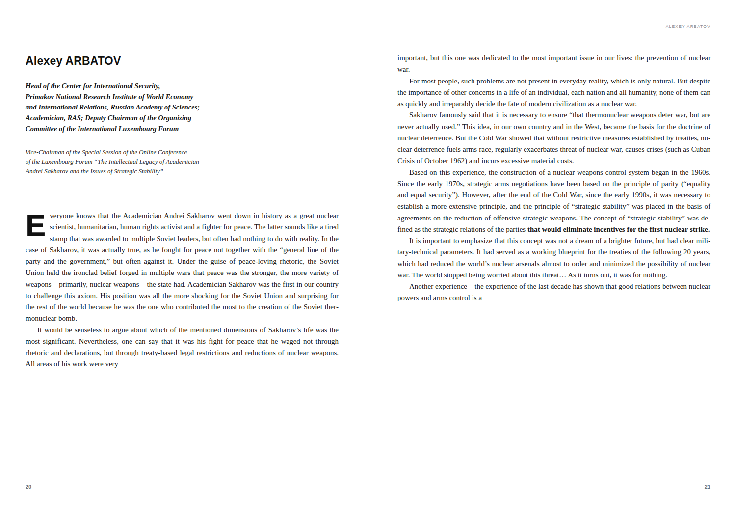Alexey Arbatov
Alexey ARBATOV
Head of the Center for International Security,
Primakov National Research Institute of World Economy
and International Relations, Russian Academy of Sciences;
Academician, RAS; Deputy Chairman of the Organizing
Committee of the International Luxembourg Forum
Vice-Chairman of the Special Session of the Online Conference
of the Luxembourg Forum “The Intellectual Legacy of Academician
Andrei Sakharov and the Issues of Strategic Stability”
Everyone knows that the Academician Andrei Sakharov went down in history as a great nuclear scientist, humanitarian, human rights activist and a fighter for peace. The latter sounds like a tired stamp that was awarded to multiple Soviet leaders, but often had nothing to do with reality. In the case of Sakharov, it was actually true, as he fought for peace not together with the “general line of the party and the government,” but often against it. Under the guise of peace-loving rhetoric, the Soviet Union held the ironclad belief forged in multiple wars that peace was the stronger, the more variety of weapons – primarily, nuclear weapons – the state had. Academician Sakharov was the first in our country to challenge this axiom. His position was all the more shocking for the Soviet Union and surprising for the rest of the world because he was the one who contributed the most to the creation of the Soviet thermonuclear bomb.
It would be senseless to argue about which of the mentioned dimensions of Sakharov’s life was the most significant. Nevertheless, one can say that it was his fight for peace that he waged not through rhetoric and declarations, but through treaty-based legal restrictions and reductions of nuclear weapons. All areas of his work were very
20
Alexey Arbatov
important, but this one was dedicated to the most important issue in our lives: the prevention of nuclear war.
For most people, such problems are not present in everyday reality, which is only natural. But despite the importance of other concerns in a life of an individual, each nation and all humanity, none of them can as quickly and irreparably decide the fate of modern civilization as a nuclear war.
Sakharov famously said that it is necessary to ensure “that thermonuclear weapons deter war, but are never actually used.” This idea, in our own country and in the West, became the basis for the doctrine of nuclear deterrence. But the Cold War showed that without restrictive measures established by treaties, nuclear deterrence fuels arms race, regularly exacerbates threat of nuclear war, causes crises (such as Cuban Crisis of October 1962) and incurs excessive material costs.
Based on this experience, the construction of a nuclear weapons control system began in the 1960s. Since the early 1970s, strategic arms negotiations have been based on the principle of parity (“equality and equal security”). However, after the end of the Cold War, since the early 1990s, it was necessary to establish a more extensive principle, and the principle of “strategic stability” was placed in the basis of agreements on the reduction of offensive strategic weapons. The concept of “strategic stability” was defined as the strategic relations of the parties that would eliminate incentives for the first nuclear strike.
It is important to emphasize that this concept was not a dream of a brighter future, but had clear military-technical parameters. It had served as a working blueprint for the treaties of the following 20 years, which had reduced the world’s nuclear arsenals almost to order and minimized the possibility of nuclear war. The world stopped being worried about this threat… As it turns out, it was for nothing.
Another experience – the experience of the last decade has shown that good relations between nuclear powers and arms control is a
21